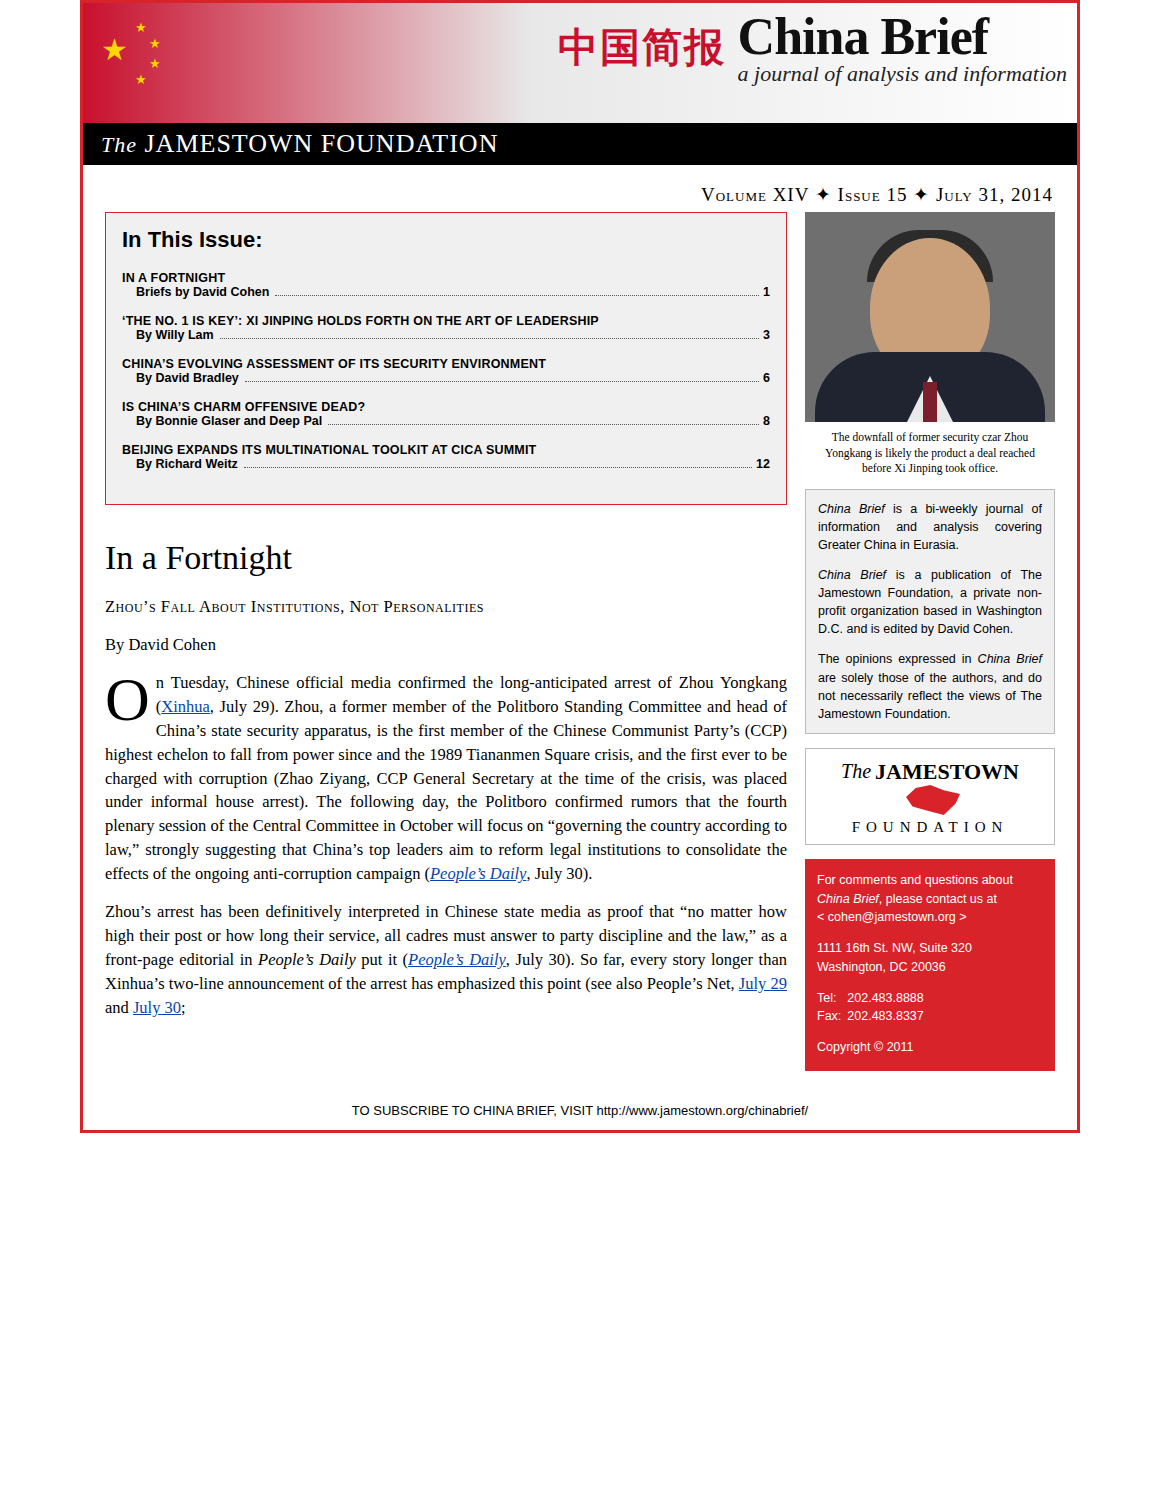★ ★ ★ ★ ★
中国简报 China Brief
a journal of analysis and information
The JAMESTOWN FOUNDATION
Volume XIV ✦ Issue 15 ✦ July 31, 2014
In This Issue:
In a Fortnight
Briefs by David Cohen 1
‘The No. 1 is Key’: Xi Jinping Holds Forth on the Art of Leadership
By Willy Lam 3
China’s Evolving Assessment of Its Security Environment
By David Bradley 6
Is China’s Charm Offensive Dead?
By Bonnie Glaser and Deep Pal 8
Beijing Expands Its Multinational Toolkit at CICA Summit
By Richard Weitz 12
In a Fortnight
Zhou’s Fall About Institutions, Not Personalities
By David Cohen
On Tuesday, Chinese official media confirmed the long-anticipated arrest of Zhou Yongkang (Xinhua, July 29). Zhou, a former member of the Politboro Standing Committee and head of China’s state security apparatus, is the first member of the Chinese Communist Party’s (CCP) highest echelon to fall from power since and the 1989 Tiananmen Square crisis, and the first ever to be charged with corruption (Zhao Ziyang, CCP General Secretary at the time of the crisis, was placed under informal house arrest). The following day, the Politboro confirmed rumors that the fourth plenary session of the Central Committee in October will focus on “governing the country according to law,” strongly suggesting that China’s top leaders aim to reform legal institutions to consolidate the effects of the ongoing anti-corruption campaign (People’s Daily, July 30).
Zhou’s arrest has been definitively interpreted in Chinese state media as proof that “no matter how high their post or how long their service, all cadres must answer to party discipline and the law,” as a front-page editorial in People’s Daily put it (People’s Daily, July 30). So far, every story longer than Xinhua’s two-line announcement of the arrest has emphasized this point (see also People’s Net, July 29 and July 30;
The downfall of former security czar Zhou Yongkang is likely the product a deal reached before Xi Jinping took office.
China Brief is a bi-weekly journal of information and analysis covering Greater China in Eurasia.
China Brief is a publication of The Jamestown Foundation, a private non-profit organization based in Washington D.C. and is edited by David Cohen.
The opinions expressed in China Brief are solely those of the authors, and do not necessarily reflect the views of The Jamestown Foundation.
The JAMESTOWN
FOUNDATION
For comments and questions about China Brief, please contact us at
< cohen@jamestown.org >
1111 16th St. NW, Suite 320
Washington, DC 20036
| Tel: | 202.483.8888 |
| Fax: | 202.483.8337 |
Copyright © 2011
TO SUBSCRIBE TO CHINA BRIEF, VISIT http://www.jamestown.org/chinabrief/